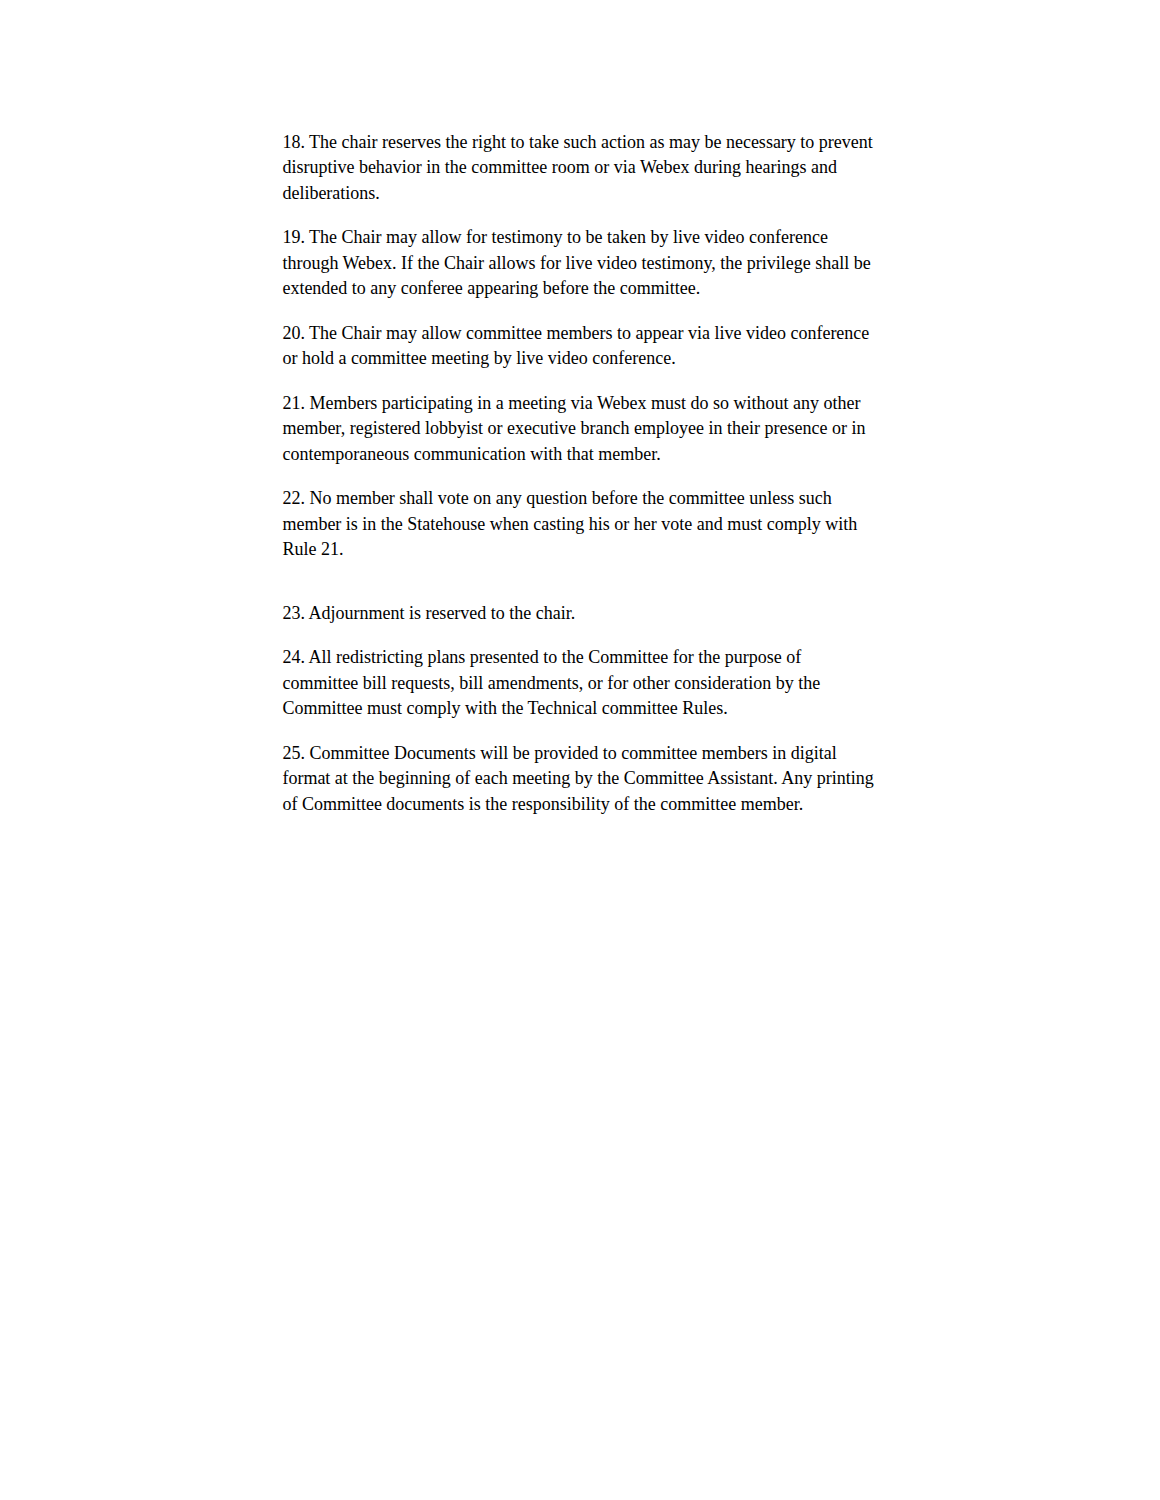18. The chair reserves the right to take such action as may be necessary to prevent disruptive behavior in the committee room or via Webex during hearings and deliberations.
19. The Chair may allow for testimony to be taken by live video conference through Webex. If the Chair allows for live video testimony, the privilege shall be extended to any conferee appearing before the committee.
20. The Chair may allow committee members to appear via live video conference or hold a committee meeting by live video conference.
21. Members participating in a meeting via Webex must do so without any other member, registered lobbyist or executive branch employee in their presence or in contemporaneous communication with that member.
22. No member shall vote on any question before the committee unless such member is in the Statehouse when casting his or her vote and must comply with Rule 21.
23. Adjournment is reserved to the chair.
24. All redistricting plans presented to the Committee for the purpose of committee bill requests, bill amendments, or for other consideration by the Committee must comply with the Technical committee Rules.
25. Committee Documents will be provided to committee members in digital format at the beginning of each meeting by the Committee Assistant. Any printing of Committee documents is the responsibility of the committee member.